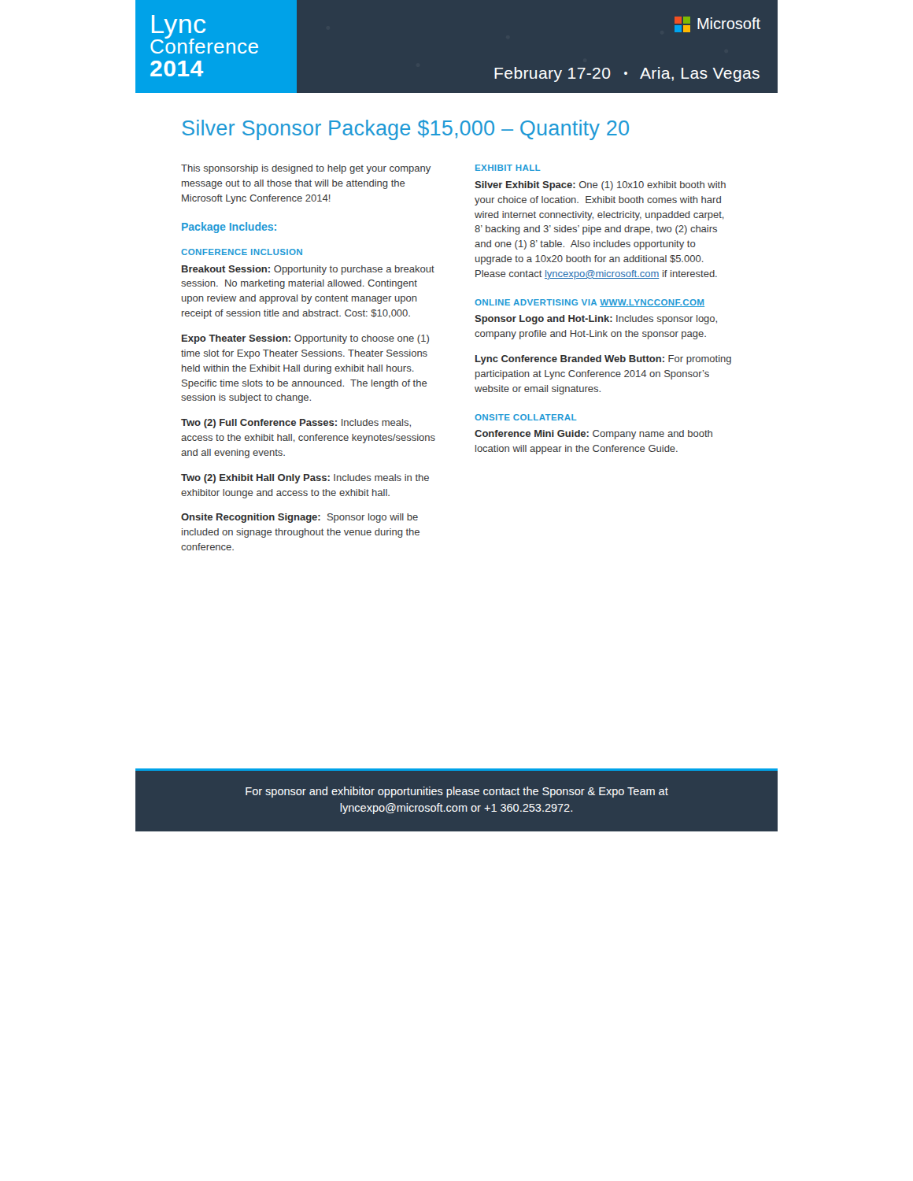Lync
Conference
2014
Microsoft
February 17-20 • Aria, Las Vegas
Silver Sponsor Package $15,000 – Quantity 20
This sponsorship is designed to help get your company message out to all those that will be attending the Microsoft Lync Conference 2014!
Package Includes:
Conference Inclusion
Breakout Session: Opportunity to purchase a breakout session. No marketing material allowed. Contingent upon review and approval by content manager upon receipt of session title and abstract. Cost: $10,000.
Expo Theater Session: Opportunity to choose one (1) time slot for Expo Theater Sessions. Theater Sessions held within the Exhibit Hall during exhibit hall hours. Specific time slots to be announced. The length of the session is subject to change.
Two (2) Full Conference Passes: Includes meals, access to the exhibit hall, conference keynotes/sessions and all evening events.
Two (2) Exhibit Hall Only Pass: Includes meals in the exhibitor lounge and access to the exhibit hall.
Onsite Recognition Signage: Sponsor logo will be included on signage throughout the venue during the conference.
Exhibit Hall
Silver Exhibit Space: One (1) 10x10 exhibit booth with your choice of location. Exhibit booth comes with hard wired internet connectivity, electricity, unpadded carpet, 8’ backing and 3’ sides’ pipe and drape, two (2) chairs and one (1) 8’ table. Also includes opportunity to upgrade to a 10x20 booth for an additional $5.000. Please contact lyncexpo@microsoft.com if interested.
Online Advertising via www.lyncconf.com
Sponsor Logo and Hot-Link: Includes sponsor logo, company profile and Hot-Link on the sponsor page.
Lync Conference Branded Web Button: For promoting participation at Lync Conference 2014 on Sponsor’s website or email signatures.
Onsite Collateral
Conference Mini Guide: Company name and booth location will appear in the Conference Guide.
For sponsor and exhibitor opportunities please contact the Sponsor & Expo Team at
lyncexpo@microsoft.com or +1 360.253.2972.